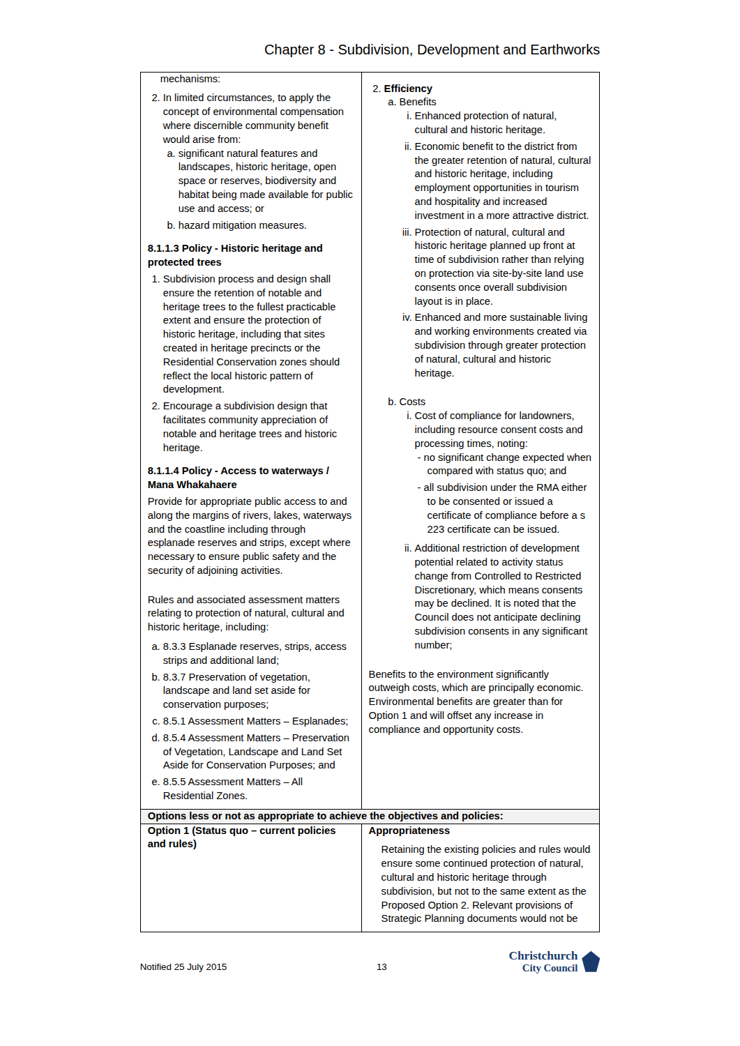Chapter 8 - Subdivision, Development and Earthworks
| mechanisms: In limited circumstances, to apply the concept of environmental compensation where discernible community benefit would arise from: significant natural features and landscapes, historic heritage, open space or reserves, biodiversity and habitat being made available for public use and access; or hazard mitigation measures. 8.1.1.3 Policy - Historic heritage and protected trees Subdivision process and design shall ensure the retention of notable and heritage trees to the fullest practicable extent and ensure the protection of historic heritage, including that sites created in heritage precincts or the Residential Conservation zones should reflect the local historic pattern of development. Encourage a subdivision design that facilitates community appreciation of notable and heritage trees and historic heritage. 8.1.1.4 Policy - Access to waterways / Mana Whakahaere Provide for appropriate public access to and along the margins of rivers, lakes, waterways and the coastline including through esplanade reserves and strips, except where necessary to ensure public safety and the security of adjoining activities. Rules and associated assessment matters relating to protection of natural, cultural and historic heritage, including: 8.3.3 Esplanade reserves, strips, access strips and additional land; 8.3.7 Preservation of vegetation, landscape and land set aside for conservation purposes; 8.5.1 Assessment Matters – Esplanades; 8.5.4 Assessment Matters – Preservation of Vegetation, Landscape and Land Set Aside for Conservation Purposes; and 8.5.5 Assessment Matters – All Residential Zones. | Efficiency Benefits Enhanced protection of natural, cultural and historic heritage. Economic benefit to the district from the greater retention of natural, cultural and historic heritage, including employment opportunities in tourism and hospitality and increased investment in a more attractive district. Protection of natural, cultural and historic heritage planned up front at time of subdivision rather than relying on protection via site-by-site land use consents once overall subdivision layout is in place. Enhanced and more sustainable living and working environments created via subdivision through greater protection of natural, cultural and historic heritage. Costs Cost of compliance for landowners, including resource consent costs and processing times, noting: no significant change expected when compared with status quo; and all subdivision under the RMA either to be consented or issued a certificate of compliance before a s 223 certificate can be issued. Additional restriction of development potential related to activity status change from Controlled to Restricted Discretionary, which means consents may be declined. It is noted that the Council does not anticipate declining subdivision consents in any significant number; Benefits to the environment significantly outweigh costs, which are principally economic. Environmental benefits are greater than for Option 1 and will offset any increase in compliance and opportunity costs. |
| Options less or not as appropriate to achieve the objectives and policies: |
| Option 1 (Status quo – current policies and rules) | Appropriateness Retaining the existing policies and rules would ensure some continued protection of natural, cultural and historic heritage through subdivision, but not to the same extent as the Proposed Option 2. Relevant provisions of Strategic Planning documents would not be |
Notified 25 July 2015
13
ChristchurchCity Council